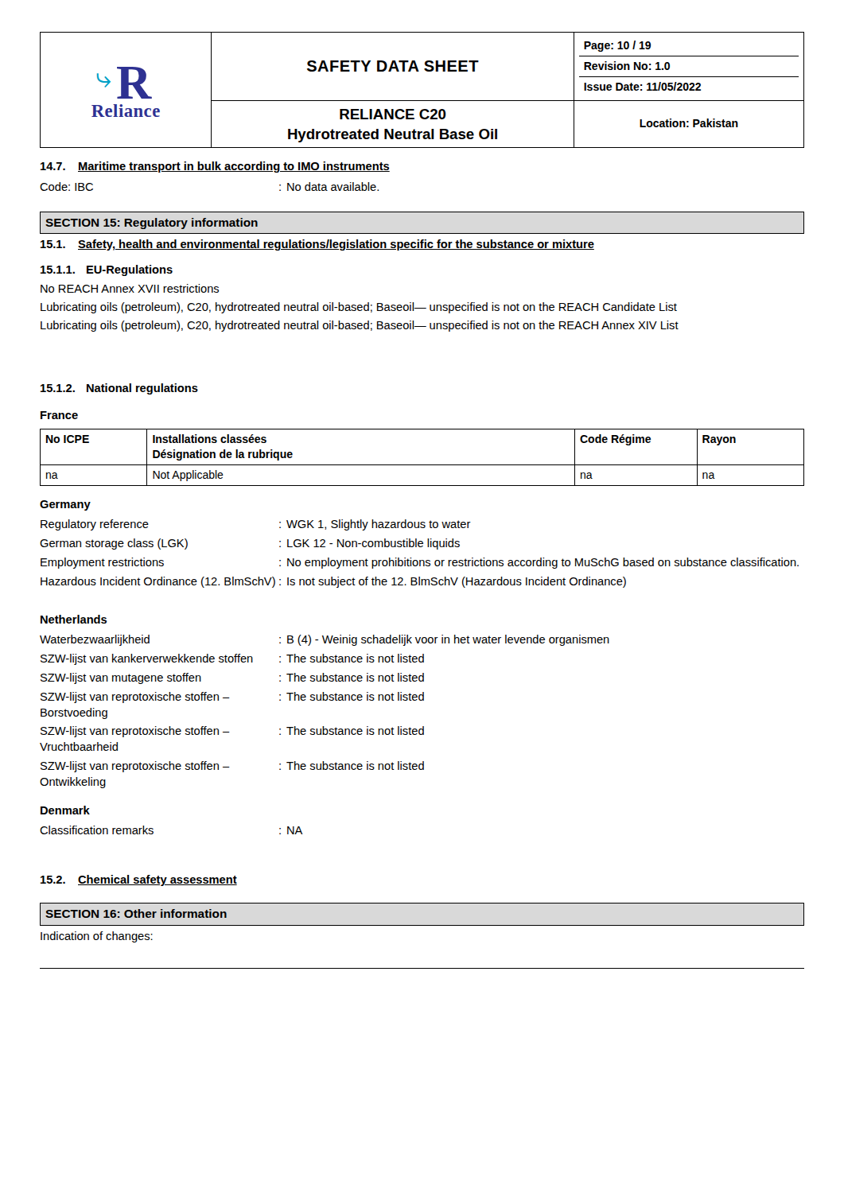| ⤷ R Reliance | SAFETY DATA SHEET | / Page: 10 / 19 / / Revision No: 1.0 / / Issue Date: 11/05/2022 / |
| RELIANCE C20 Hydrotreated Neutral Base Oil | Location: Pakistan |
14.7. Maritime transport in bulk according to IMO instruments
| Code: IBC | : | No data available. |
SECTION 15: Regulatory information
15.1. Safety, health and environmental regulations/legislation specific for the substance or mixture
15.1.1. EU-Regulations
No REACH Annex XVII restrictions
Lubricating oils (petroleum), C20, hydrotreated neutral oil-based; Baseoil— unspecified is not on the REACH Candidate List
Lubricating oils (petroleum), C20, hydrotreated neutral oil-based; Baseoil— unspecified is not on the REACH Annex XIV List
15.1.2. National regulations
France
| No ICPE | Installations classées Désignation de la rubrique | Code Régime | Rayon |
| --- | --- | --- | --- |
| na | Not Applicable | na | na |
Germany
| Regulatory reference | : | WGK 1, Slightly hazardous to water |
| German storage class (LGK) | : | LGK 12 - Non-combustible liquids |
| Employment restrictions | : | No employment prohibitions or restrictions according to MuSchG based on substance classification. |
| Hazardous Incident Ordinance (12. BlmSchV) | : | Is not subject of the 12. BlmSchV (Hazardous Incident Ordinance) |
Netherlands
| Waterbezwaarlijkheid | : | B (4) - Weinig schadelijk voor in het water levende organismen |
| SZW-lijst van kankerverwekkende stoffen | : | The substance is not listed |
| SZW-lijst van mutagene stoffen | : | The substance is not listed |
| SZW-lijst van reprotoxische stoffen – Borstvoeding | : | The substance is not listed |
| SZW-lijst van reprotoxische stoffen – Vruchtbaarheid | : | The substance is not listed |
| SZW-lijst van reprotoxische stoffen – Ontwikkeling | : | The substance is not listed |
Denmark
| Classification remarks | : | NA |
15.2. Chemical safety assessment
SECTION 16: Other information
Indication of changes: